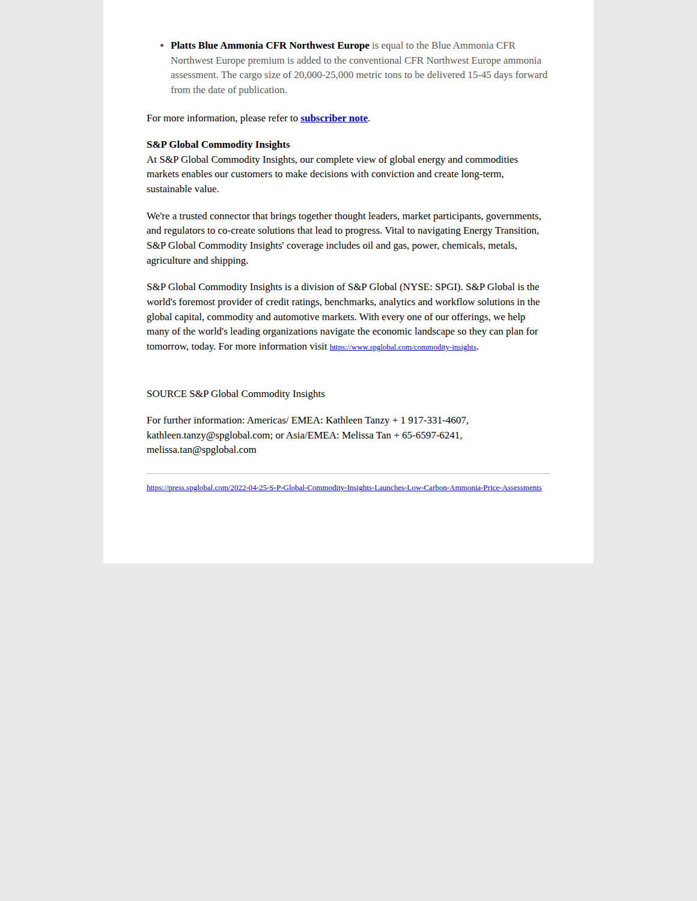Platts Blue Ammonia CFR Northwest Europe is equal to the Blue Ammonia CFR Northwest Europe premium is added to the conventional CFR Northwest Europe ammonia assessment. The cargo size of 20,000-25,000 metric tons to be delivered 15-45 days forward from the date of publication.
For more information, please refer to subscriber note.
S&P Global Commodity Insights
At S&P Global Commodity Insights, our complete view of global energy and commodities markets enables our customers to make decisions with conviction and create long-term, sustainable value.
We're a trusted connector that brings together thought leaders, market participants, governments, and regulators to co-create solutions that lead to progress. Vital to navigating Energy Transition, S&P Global Commodity Insights' coverage includes oil and gas, power, chemicals, metals, agriculture and shipping.
S&P Global Commodity Insights is a division of S&P Global (NYSE: SPGI). S&P Global is the world's foremost provider of credit ratings, benchmarks, analytics and workflow solutions in the global capital, commodity and automotive markets. With every one of our offerings, we help many of the world's leading organizations navigate the economic landscape so they can plan for tomorrow, today. For more information visit https://www.spglobal.com/commodity-insights.
SOURCE S&P Global Commodity Insights
For further information: Americas/ EMEA: Kathleen Tanzy + 1 917-331-4607, kathleen.tanzy@spglobal.com; or Asia/EMEA: Melissa Tan + 65-6597-6241, melissa.tan@spglobal.com
https://press.spglobal.com/2022-04-25-S-P-Global-Commodity-Insights-Launches-Low-Carbon-Ammonia-Price-Assessments